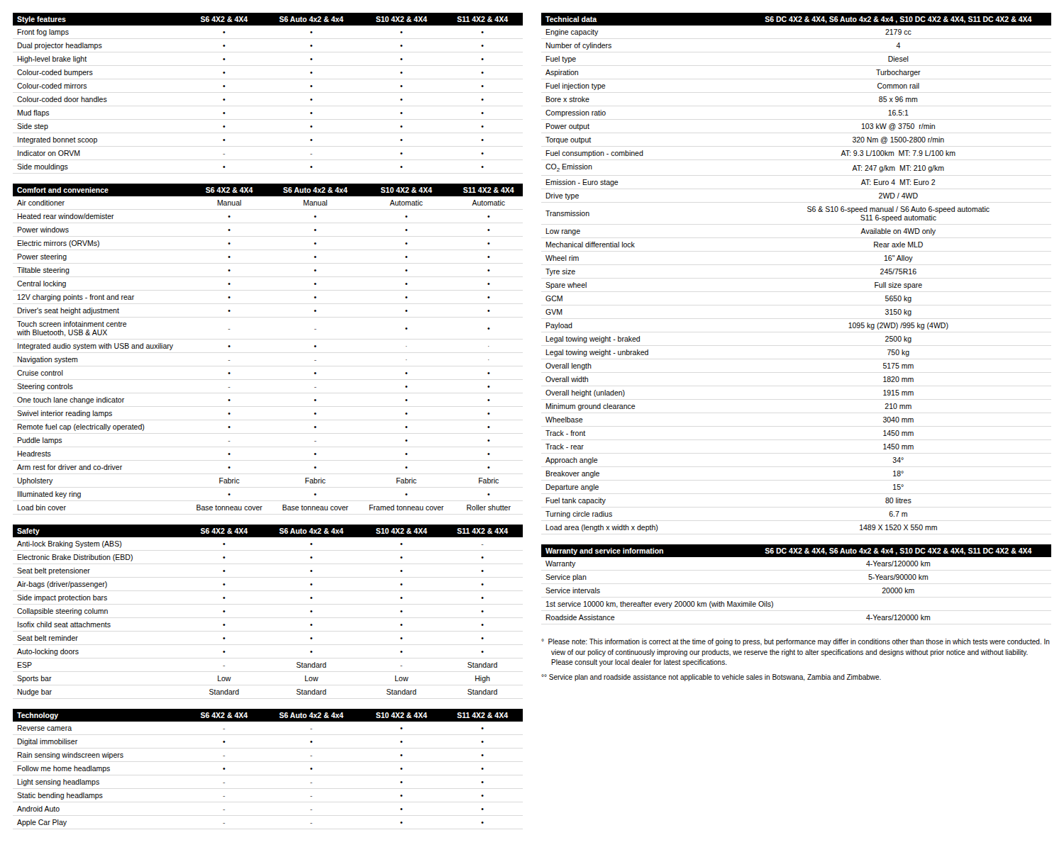| Style features | S6 4X2 & 4X4 | S6 Auto 4x2 & 4x4 | S10 4X2 & 4X4 | S11 4X2 & 4X4 |
| --- | --- | --- | --- | --- |
| Front fog lamps | • | • | • | • |
| Dual projector headlamps | • | • | • | • |
| High-level brake light | • | • | • | • |
| Colour-coded bumpers | • | • | • | • |
| Colour-coded mirrors | • | • | • | • |
| Colour-coded door handles | • | • | • | • |
| Mud flaps | • | • | • | • |
| Side step | • | • | • | • |
| Integrated bonnet scoop | • | • | • | • |
| Indicator on ORVM | - | - | • | • |
| Side mouldings | • | • | • | • |
| Comfort and convenience | S6 4X2 & 4X4 | S6 Auto 4x2 & 4x4 | S10 4X2 & 4X4 | S11 4X2 & 4X4 |
| --- | --- | --- | --- | --- |
| Air conditioner | Manual | Manual | Automatic | Automatic |
| Heated rear window/demister | • | • | • | • |
| Power windows | • | • | • | • |
| Electric mirrors (ORVMs) | • | • | • | • |
| Power steering | • | • | • | • |
| Tiltable steering | • | • | • | • |
| Central locking | • | • | • | • |
| 12V charging points - front and rear | • | • | • | • |
| Driver's seat height adjustment | • | • | • | • |
| Touch screen infotainment centre with Bluetooth, USB & AUX | - | - | • | • |
| Integrated audio system with USB and auxiliary | • | • | · | · |
| Navigation system | - | - | · | · |
| Cruise control | • | • | • | • |
| Steering controls | - | - | • | • |
| One touch lane change indicator | • | • | • | • |
| Swivel interior reading lamps | • | • | • | • |
| Remote fuel cap (electrically operated) | • | • | • | • |
| Puddle lamps | - | - | • | • |
| Headrests | • | • | • | • |
| Arm rest for driver and co-driver | • | • | • | • |
| Upholstery | Fabric | Fabric | Fabric | Fabric |
| Illuminated key ring | • | • | • | • |
| Load bin cover | Base tonneau cover | Base tonneau cover | Framed tonneau cover | Roller shutter |
| Safety | S6 4X2 & 4X4 | S6 Auto 4x2 & 4x4 | S10 4X2 & 4X4 | S11 4X2 & 4X4 |
| --- | --- | --- | --- | --- |
| Anti-lock Braking System (ABS) | • | • | • | - |
| Electronic Brake Distribution (EBD) | • | • | • | • |
| Seat belt pretensioner | • | • | • | • |
| Air-bags (driver/passenger) | • | • | • | • |
| Side impact protection bars | • | • | • | • |
| Collapsible steering column | • | • | • | • |
| Isofix child seat attachments | • | • | • | • |
| Seat belt reminder | • | • | • | • |
| Auto-locking doors | • | • | • | • |
| ESP | - | Standard | - | Standard |
| Sports bar | Low | Low | Low | High |
| Nudge bar | Standard | Standard | Standard | Standard |
| Technology | S6 4X2 & 4X4 | S6 Auto 4x2 & 4x4 | S10 4X2 & 4X4 | S11 4X2 & 4X4 |
| --- | --- | --- | --- | --- |
| Reverse camera | - | - | • | • |
| Digital immobiliser | • | • | • | • |
| Rain sensing windscreen wipers | - | - | • | • |
| Follow me home headlamps | • | • | • | • |
| Light sensing headlamps | - | - | • | • |
| Static bending headlamps | - | - | • | • |
| Android Auto | - | - | • | • |
| Apple Car Play | - | - | • | • |
| Technical data | S6 DC 4X2 & 4X4, S6 Auto 4x2 & 4x4 , S10 DC 4X2 & 4X4, S11 DC 4X2 & 4X4 |
| --- | --- |
| Engine capacity | 2179 cc |
| Number of cylinders | 4 |
| Fuel type | Diesel |
| Aspiration | Turbocharger |
| Fuel injection type | Common rail |
| Bore x stroke | 85 x 96 mm |
| Compression ratio | 16.5:1 |
| Power output | 103 kW @ 3750 r/min |
| Torque output | 320 Nm @ 1500-2800 r/min |
| Fuel consumption - combined | AT: 9.3 L/100km MT: 7.9 L/100 km |
| CO 2 Emission | AT: 247 g/km MT: 210 g/km |
| Emission - Euro stage | AT: Euro 4 MT: Euro 2 |
| Drive type | 2WD / 4WD |
| Transmission | S6 & S10 6-speed manual / S6 Auto 6-speed automatic S11 6-speed automatic |
| Low range | Available on 4WD only |
| Mechanical differential lock | Rear axle MLD |
| Wheel rim | 16" Alloy |
| Tyre size | 245/75R16 |
| Spare wheel | Full size spare |
| GCM | 5650 kg |
| GVM | 3150 kg |
| Payload | 1095 kg (2WD) /995 kg (4WD) |
| Legal towing weight - braked | 2500 kg |
| Legal towing weight - unbraked | 750 kg |
| Overall length | 5175 mm |
| Overall width | 1820 mm |
| Overall height (unladen) | 1915 mm |
| Minimum ground clearance | 210 mm |
| Wheelbase | 3040 mm |
| Track - front | 1450 mm |
| Track - rear | 1450 mm |
| Approach angle | 34° |
| Breakover angle | 18° |
| Departure angle | 15° |
| Fuel tank capacity | 80 litres |
| Turning circle radius | 6.7 m |
| Load area (length x width x depth) | 1489 X 1520 X 550 mm |
| Warranty and service information | S6 DC 4X2 & 4X4, S6 Auto 4x2 & 4x4 , S10 DC 4X2 & 4X4, S11 DC 4X2 & 4X4 |
| --- | --- |
| Warranty | 4-Years/120000 km |
| Service plan | 5-Years/90000 km |
| Service intervals | 20000 km |
| 1st service 10000 km, thereafter every 20000 km (with Maximile Oils) |
| Roadside Assistance | 4-Years/120000 km |
° Please note: This information is correct at the time of going to press, but performance may differ in conditions other than those in which tests were conducted. In view of our policy of continuously improving our products, we reserve the right to alter specifications and designs without prior notice and without liability. Please consult your local dealer for latest specifications.
°° Service plan and roadside assistance not applicable to vehicle sales in Botswana, Zambia and Zimbabwe.